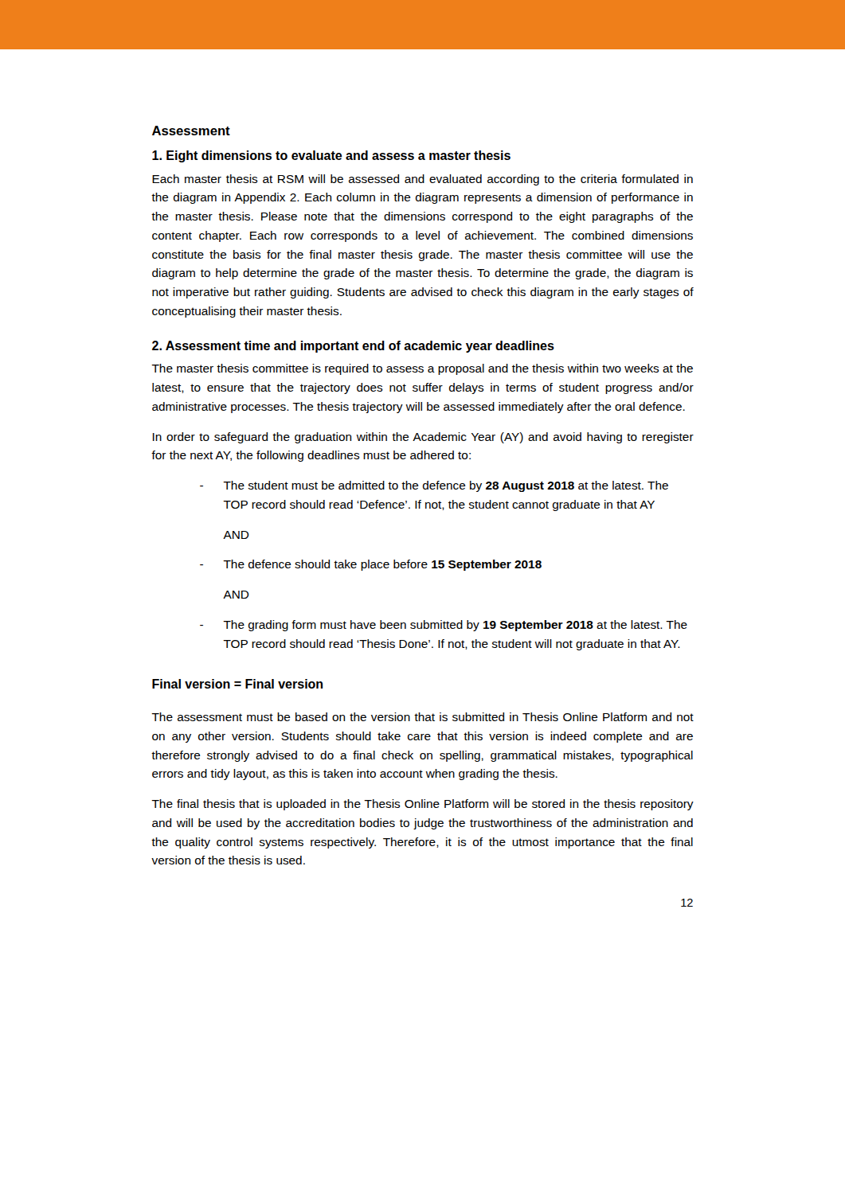Assessment
1. Eight dimensions to evaluate and assess a master thesis
Each master thesis at RSM will be assessed and evaluated according to the criteria formulated in the diagram in Appendix 2. Each column in the diagram represents a dimension of performance in the master thesis. Please note that the dimensions correspond to the eight paragraphs of the content chapter. Each row corresponds to a level of achievement. The combined dimensions constitute the basis for the final master thesis grade. The master thesis committee will use the diagram to help determine the grade of the master thesis. To determine the grade, the diagram is not imperative but rather guiding. Students are advised to check this diagram in the early stages of conceptualising their master thesis.
2. Assessment time and important end of academic year deadlines
The master thesis committee is required to assess a proposal and the thesis within two weeks at the latest, to ensure that the trajectory does not suffer delays in terms of student progress and/or administrative processes. The thesis trajectory will be assessed immediately after the oral defence.
In order to safeguard the graduation within the Academic Year (AY) and avoid having to reregister for the next AY, the following deadlines must be adhered to:
The student must be admitted to the defence by 28 August 2018 at the latest. The TOP record should read ‘Defence’. If not, the student cannot graduate in that AY
AND
The defence should take place before 15 September 2018
AND
The grading form must have been submitted by 19 September 2018 at the latest. The TOP record should read ‘Thesis Done’. If not, the student will not graduate in that AY.
Final version = Final version
The assessment must be based on the version that is submitted in Thesis Online Platform and not on any other version. Students should take care that this version is indeed complete and are therefore strongly advised to do a final check on spelling, grammatical mistakes, typographical errors and tidy layout, as this is taken into account when grading the thesis.
The final thesis that is uploaded in the Thesis Online Platform will be stored in the thesis repository and will be used by the accreditation bodies to judge the trustworthiness of the administration and the quality control systems respectively. Therefore, it is of the utmost importance that the final version of the thesis is used.
12